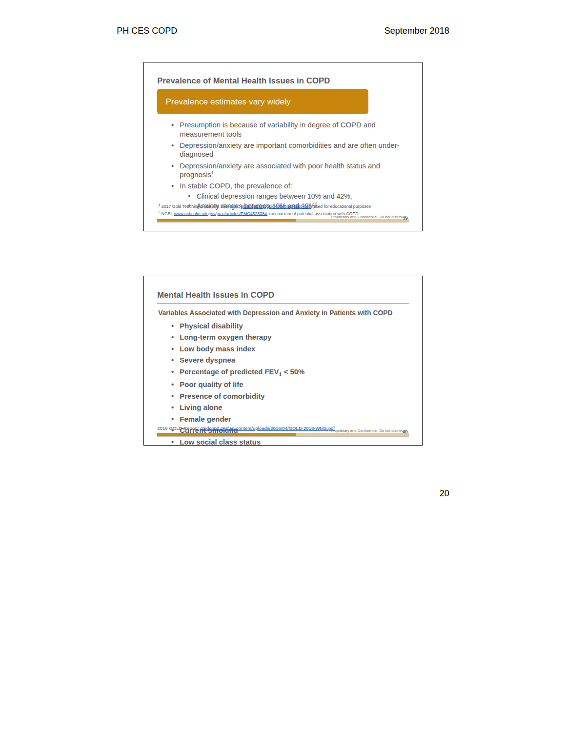PH CES COPD September 2018
Prevalence of Mental Health Issues in COPD
Prevalence estimates vary widely
Presumption is because of variability in degree of COPD and measurement tools
Depression/anxiety are important comorbidities and are often under-diagnosed
Depression/anxiety are associated with poor health status and prognosis1
In stable COPD, the prevalence of:
Clinical depression ranges between 10% and 42%,
Anxiety ranges between 10% and 19%2
1 2017 Gold Teaching Slide Set: Slide 106, goldcopd.org/gold-teaching-slide-set/, used for educational purposes
2 NCBI, www.ncbi.nlm.nih.gov/pmc/articles/PMC4523084, mechanism of potential association with COPD
Proprietary and Confidential. Do not distribute.
39
Mental Health Issues in COPD
Variables Associated with Depression and Anxiety in Patients with COPD
Physical disability
Long-term oxygen therapy
Low body mass index
Severe dyspnea
Percentage of predicted FEV1 < 50%
Poor quality of life
Presence of comorbidity
Living alone
Female gender
Current smoking
Low social class status
2018 GOLD Report: goldcopd.org/wp-content/uploads/2016/04/GOLD-2018-WMS.pdf
Proprietary and Confidential. Do not distribute.
40
20